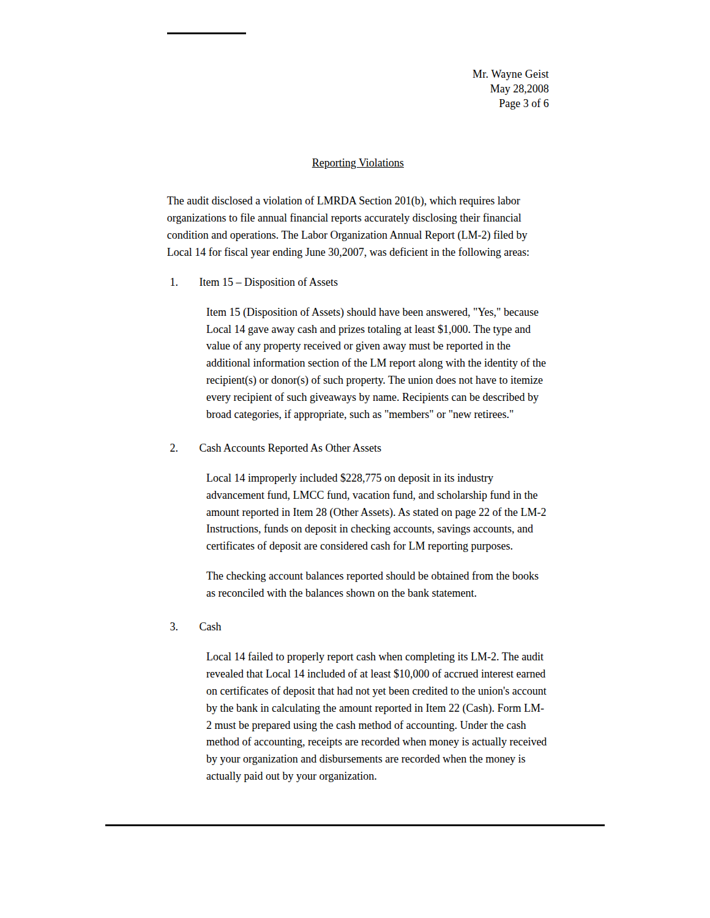Mr. Wayne Geist
May 28,2008
Page 3 of 6
Reporting Violations
The audit disclosed a violation of LMRDA Section 201(b), which requires labor organizations to file annual financial reports accurately disclosing their financial condition and operations. The Labor Organization Annual Report (LM-2) filed by Local 14 for fiscal year ending June 30,2007, was deficient in the following areas:
1.
Item 15 – Disposition of Assets
Item 15 (Disposition of Assets) should have been answered, "Yes," because Local 14 gave away cash and prizes totaling at least $1,000. The type and value of any property received or given away must be reported in the additional information section of the LM report along with the identity of the recipient(s) or donor(s) of such property. The union does not have to itemize every recipient of such giveaways by name. Recipients can be described by broad categories, if appropriate, such as "members" or "new retirees."
2.
Cash Accounts Reported As Other Assets
Local 14 improperly included $228,775 on deposit in its industry advancement fund, LMCC fund, vacation fund, and scholarship fund in the amount reported in Item 28 (Other Assets). As stated on page 22 of the LM-2 Instructions, funds on deposit in checking accounts, savings accounts, and certificates of deposit are considered cash for LM reporting purposes.
The checking account balances reported should be obtained from the books as reconciled with the balances shown on the bank statement.
3.
Cash
Local 14 failed to properly report cash when completing its LM-2. The audit revealed that Local 14 included of at least $10,000 of accrued interest earned on certificates of deposit that had not yet been credited to the union's account by the bank in calculating the amount reported in Item 22 (Cash). Form LM-2 must be prepared using the cash method of accounting. Under the cash method of accounting, receipts are recorded when money is actually received by your organization and disbursements are recorded when the money is actually paid out by your organization.